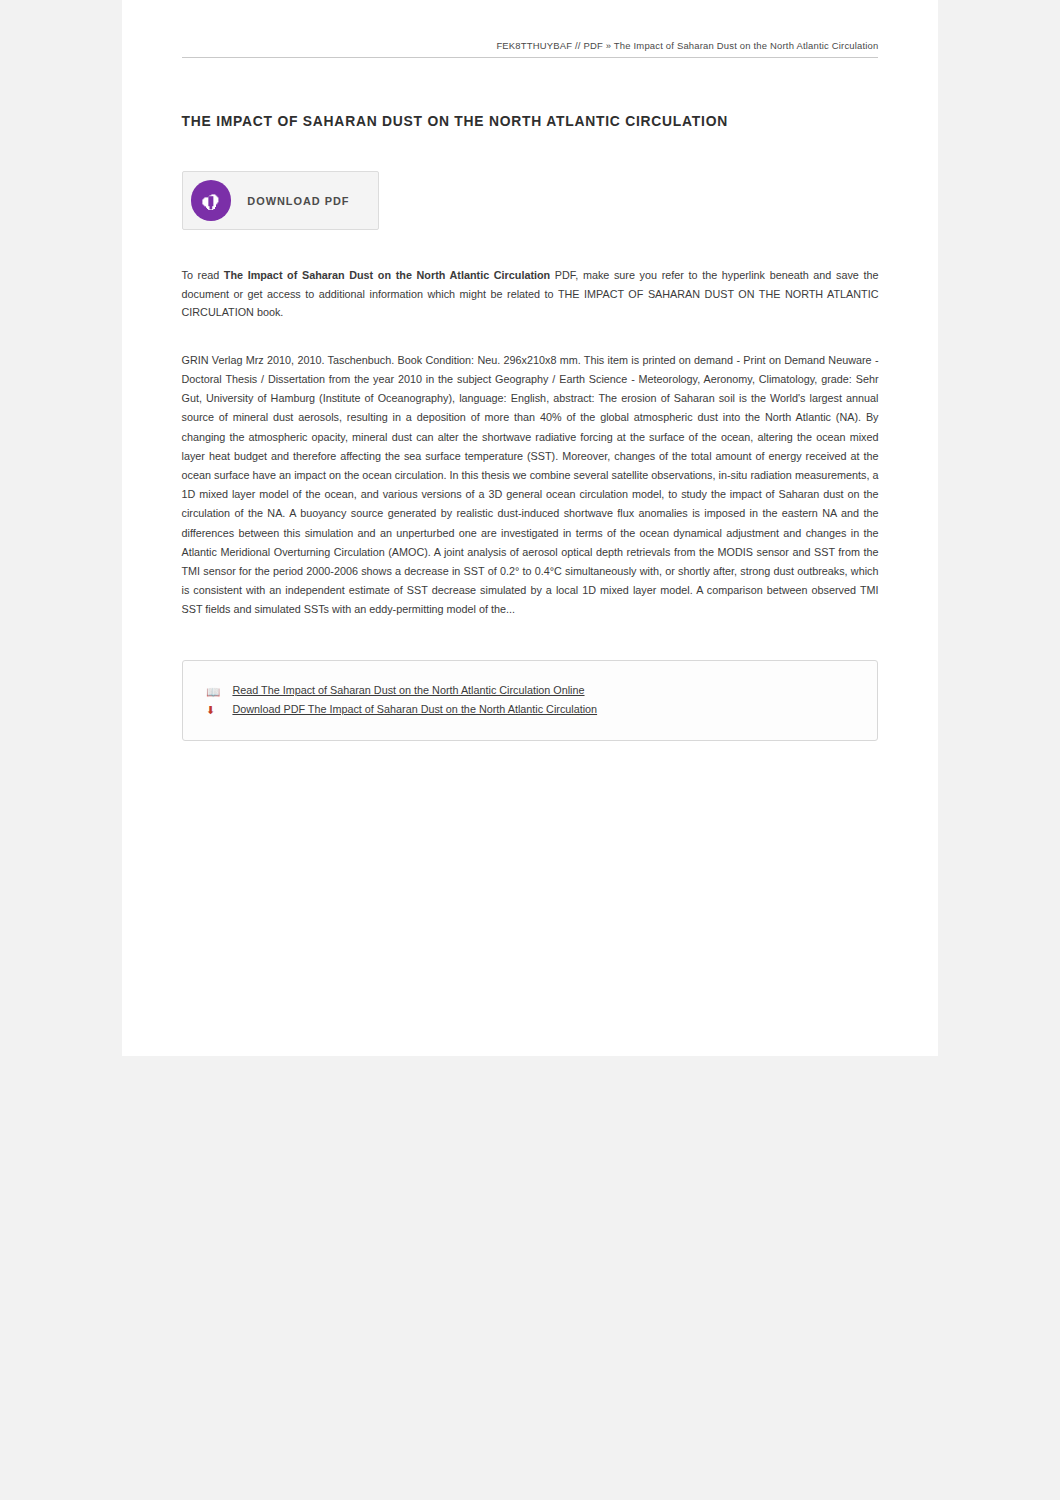FEK8TTHUYBAF // PDF » The Impact of Saharan Dust on the North Atlantic Circulation
THE IMPACT OF SAHARAN DUST ON THE NORTH ATLANTIC CIRCULATION
DOWNLOAD PDF
To read The Impact of Saharan Dust on the North Atlantic Circulation PDF, make sure you refer to the hyperlink beneath and save the document or get access to additional information which might be related to THE IMPACT OF SAHARAN DUST ON THE NORTH ATLANTIC CIRCULATION book.
GRIN Verlag Mrz 2010, 2010. Taschenbuch. Book Condition: Neu. 296x210x8 mm. This item is printed on demand - Print on Demand Neuware - Doctoral Thesis / Dissertation from the year 2010 in the subject Geography / Earth Science - Meteorology, Aeronomy, Climatology, grade: Sehr Gut, University of Hamburg (Institute of Oceanography), language: English, abstract: The erosion of Saharan soil is the World's largest annual source of mineral dust aerosols, resulting in a deposition of more than 40% of the global atmospheric dust into the North Atlantic (NA). By changing the atmospheric opacity, mineral dust can alter the shortwave radiative forcing at the surface of the ocean, altering the ocean mixed layer heat budget and therefore affecting the sea surface temperature (SST). Moreover, changes of the total amount of energy received at the ocean surface have an impact on the ocean circulation. In this thesis we combine several satellite observations, in-situ radiation measurements, a 1D mixed layer model of the ocean, and various versions of a 3D general ocean circulation model, to study the impact of Saharan dust on the circulation of the NA. A buoyancy source generated by realistic dust-induced shortwave flux anomalies is imposed in the eastern NA and the differences between this simulation and an unperturbed one are investigated in terms of the ocean dynamical adjustment and changes in the Atlantic Meridional Overturning Circulation (AMOC). A joint analysis of aerosol optical depth retrievals from the MODIS sensor and SST from the TMI sensor for the period 2000-2006 shows a decrease in SST of 0.2° to 0.4°C simultaneously with, or shortly after, strong dust outbreaks, which is consistent with an independent estimate of SST decrease simulated by a local 1D mixed layer model. A comparison between observed TMI SST fields and simulated SSTs with an eddy-permitting model of the...
Read The Impact of Saharan Dust on the North Atlantic Circulation Online
Download PDF The Impact of Saharan Dust on the North Atlantic Circulation